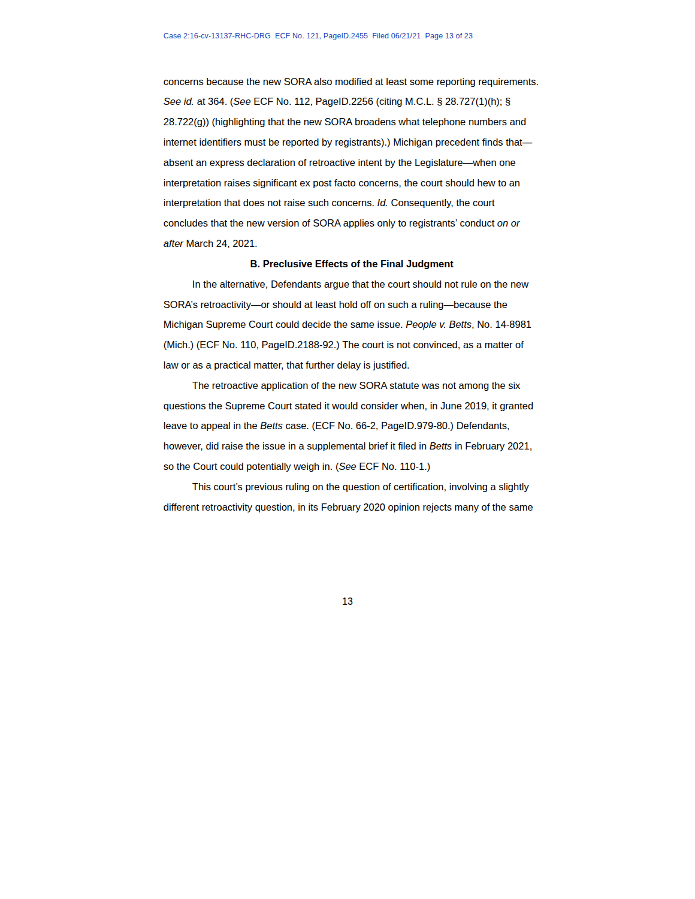Case 2:16-cv-13137-RHC-DRG ECF No. 121, PageID.2455 Filed 06/21/21 Page 13 of 23
concerns because the new SORA also modified at least some reporting requirements. See id. at 364. (See ECF No. 112, PageID.2256 (citing M.C.L. § 28.727(1)(h); § 28.722(g)) (highlighting that the new SORA broadens what telephone numbers and internet identifiers must be reported by registrants).) Michigan precedent finds that—absent an express declaration of retroactive intent by the Legislature—when one interpretation raises significant ex post facto concerns, the court should hew to an interpretation that does not raise such concerns. Id. Consequently, the court concludes that the new version of SORA applies only to registrants’ conduct on or after March 24, 2021.
B. Preclusive Effects of the Final Judgment
In the alternative, Defendants argue that the court should not rule on the new SORA’s retroactivity—or should at least hold off on such a ruling—because the Michigan Supreme Court could decide the same issue. People v. Betts, No. 14-8981 (Mich.) (ECF No. 110, PageID.2188-92.) The court is not convinced, as a matter of law or as a practical matter, that further delay is justified.
The retroactive application of the new SORA statute was not among the six questions the Supreme Court stated it would consider when, in June 2019, it granted leave to appeal in the Betts case. (ECF No. 66-2, PageID.979-80.) Defendants, however, did raise the issue in a supplemental brief it filed in Betts in February 2021, so the Court could potentially weigh in. (See ECF No. 110-1.)
This court’s previous ruling on the question of certification, involving a slightly different retroactivity question, in its February 2020 opinion rejects many of the same
13